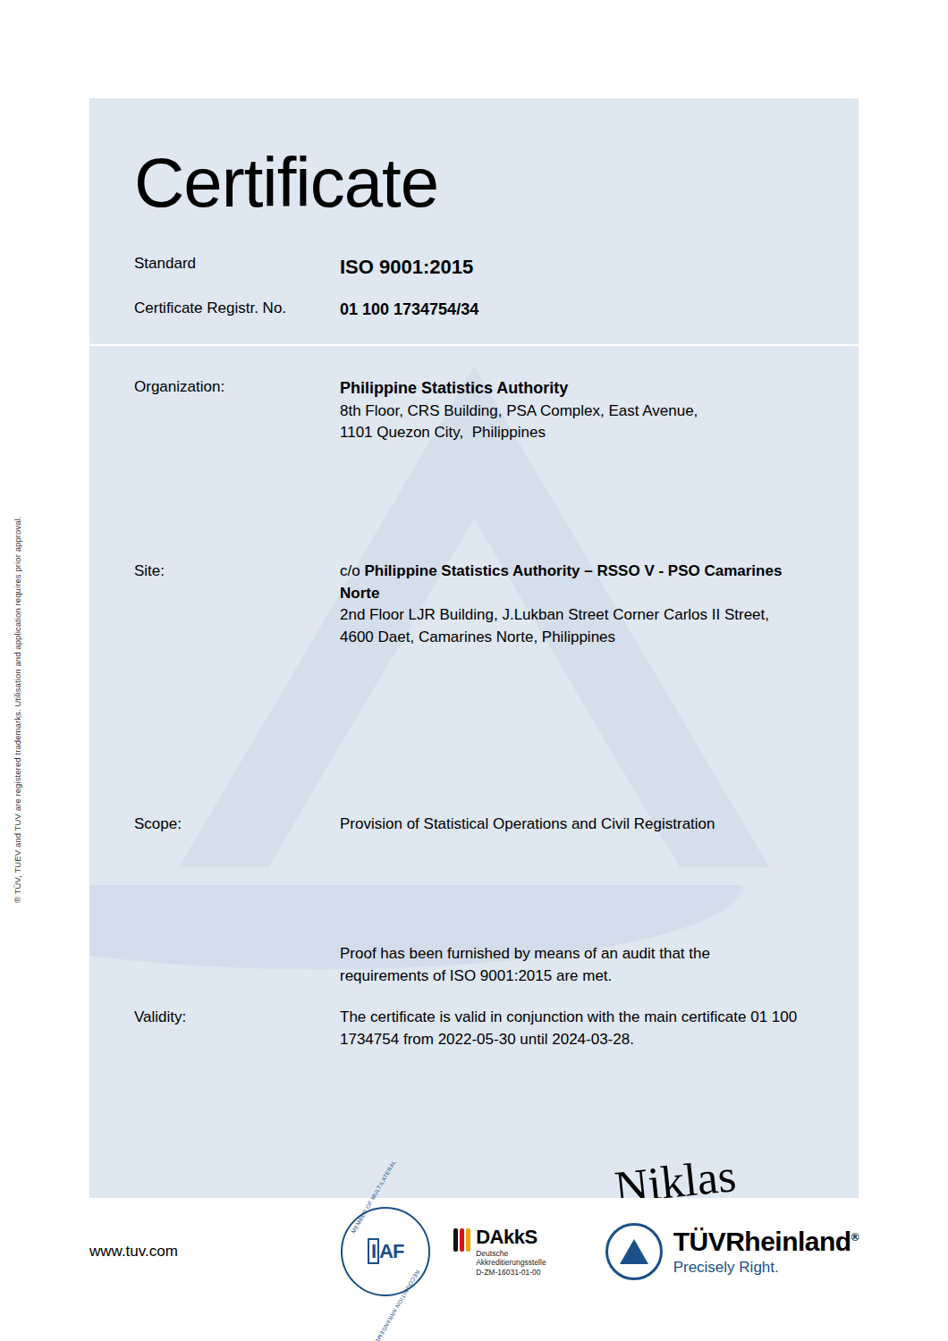® TÜV, TUEV and TUV are registered trademarks. Utilisation and application requires prior approval.
Certificate
Standard
ISO 9001:2015
Certificate Registr. No.
01 100 1734754/34
Organization:
Philippine Statistics Authority
8th Floor, CRS Building, PSA Complex, East Avenue,
1101 Quezon City, Philippines
Site:
c/o Philippine Statistics Authority – RSSO V - PSO Camarines Norte
2nd Floor LJR Building, J.Lukban Street Corner Carlos II Street,
4600 Daet, Camarines Norte, Philippines
Scope:
Provision of Statistical Operations and Civil Registration
Proof has been furnished by means of an audit that the
requirements of ISO 9001:2015 are met.
Validity:
The certificate is valid in conjunction with the main certificate 01 100 1734754 from 2022-05-30 until 2024-03-28.
2022-06-14
Niklas
TÜV Rheinland Cert GmbH
Am Grauen Stein · 51105 Köln
www.tuv.com
MEMBER OF MULTILATERAL RECOGNITION ARRANGEMENT
IAF
DAkkS
Deutsche
Akkreditierungsstelle
D-ZM-16031-01-00
TÜVRheinland®
Precisely Right.